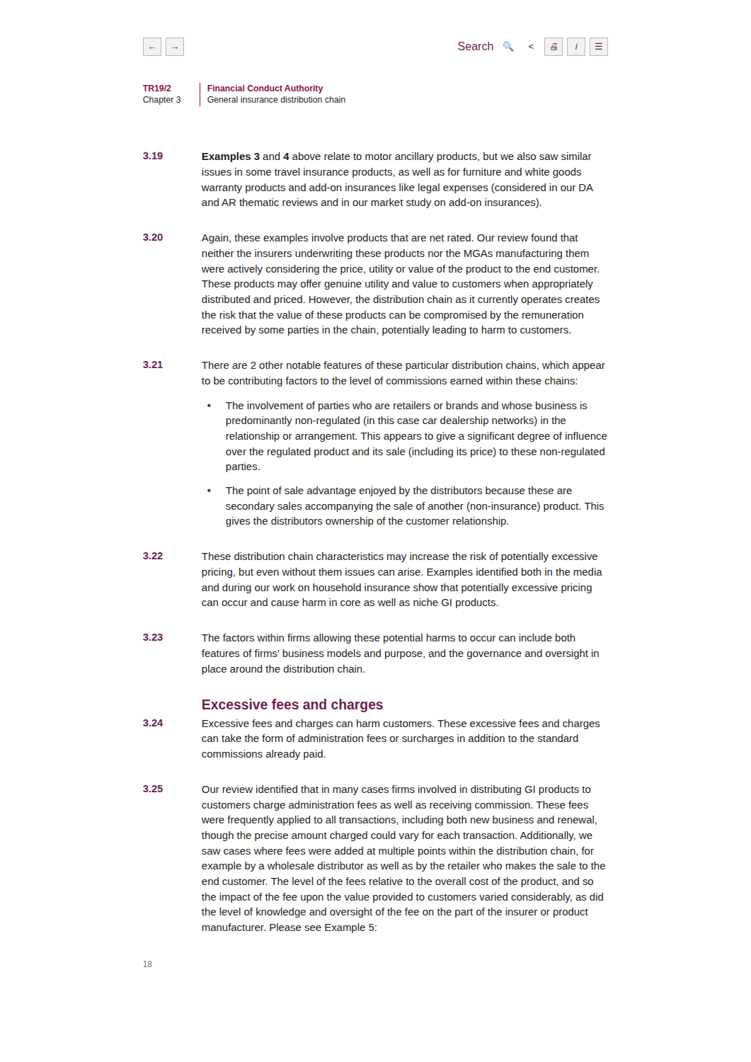←
→
Search
🔍
<
🖨
i
☰
TR19/2
Chapter 3
Financial Conduct Authority
General insurance distribution chain
3.19
Examples 3 and 4 above relate to motor ancillary products, but we also saw similar issues in some travel insurance products, as well as for furniture and white goods warranty products and add-on insurances like legal expenses (considered in our DA and AR thematic reviews and in our market study on add-on insurances).
3.20
Again, these examples involve products that are net rated. Our review found that neither the insurers underwriting these products nor the MGAs manufacturing them were actively considering the price, utility or value of the product to the end customer. These products may offer genuine utility and value to customers when appropriately distributed and priced. However, the distribution chain as it currently operates creates the risk that the value of these products can be compromised by the remuneration received by some parties in the chain, potentially leading to harm to customers.
3.21
There are 2 other notable features of these particular distribution chains, which appear to be contributing factors to the level of commissions earned within these chains:
The involvement of parties who are retailers or brands and whose business is predominantly non-regulated (in this case car dealership networks) in the relationship or arrangement. This appears to give a significant degree of influence over the regulated product and its sale (including its price) to these non-regulated parties.
The point of sale advantage enjoyed by the distributors because these are secondary sales accompanying the sale of another (non-insurance) product. This gives the distributors ownership of the customer relationship.
3.22
These distribution chain characteristics may increase the risk of potentially excessive pricing, but even without them issues can arise. Examples identified both in the media and during our work on household insurance show that potentially excessive pricing can occur and cause harm in core as well as niche GI products.
3.23
The factors within firms allowing these potential harms to occur can include both features of firms’ business models and purpose, and the governance and oversight in place around the distribution chain.
3.24
Excessive fees and charges
Excessive fees and charges can harm customers. These excessive fees and charges can take the form of administration fees or surcharges in addition to the standard commissions already paid.
3.25
Our review identified that in many cases firms involved in distributing GI products to customers charge administration fees as well as receiving commission. These fees were frequently applied to all transactions, including both new business and renewal, though the precise amount charged could vary for each transaction. Additionally, we saw cases where fees were added at multiple points within the distribution chain, for example by a wholesale distributor as well as by the retailer who makes the sale to the end customer. The level of the fees relative to the overall cost of the product, and so the impact of the fee upon the value provided to customers varied considerably, as did the level of knowledge and oversight of the fee on the part of the insurer or product manufacturer. Please see Example 5:
18